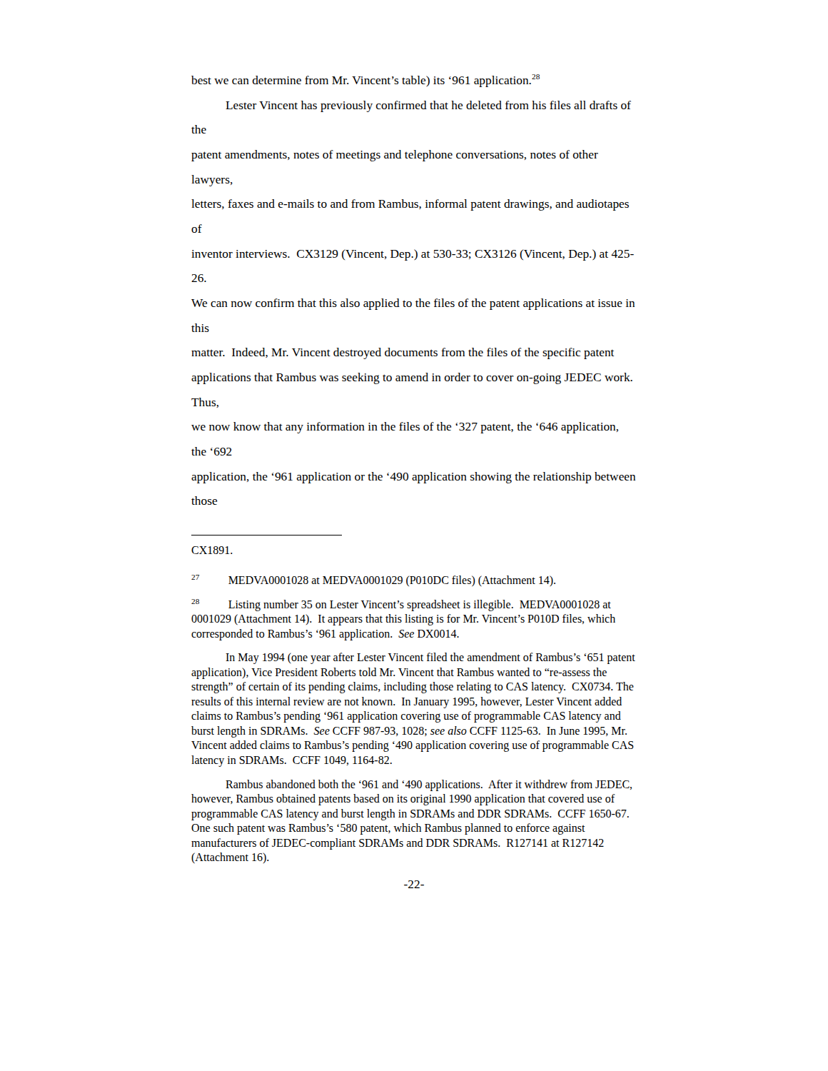best we can determine from Mr. Vincent’s table) its ‘961 application.28
Lester Vincent has previously confirmed that he deleted from his files all drafts of the
patent amendments, notes of meetings and telephone conversations, notes of other lawyers,
letters, faxes and e-mails to and from Rambus, informal patent drawings, and audiotapes of
inventor interviews. CX3129 (Vincent, Dep.) at 530-33; CX3126 (Vincent, Dep.) at 425-26.
We can now confirm that this also applied to the files of the patent applications at issue in this
matter. Indeed, Mr. Vincent destroyed documents from the files of the specific patent
applications that Rambus was seeking to amend in order to cover on-going JEDEC work. Thus,
we now know that any information in the files of the ‘327 patent, the ‘646 application, the ‘692
application, the ‘961 application or the ‘490 application showing the relationship between those
CX1891.
27 MEDVA0001028 at MEDVA0001029 (P010DC files) (Attachment 14).
28 Listing number 35 on Lester Vincent’s spreadsheet is illegible. MEDVA0001028 at 0001029 (Attachment 14). It appears that this listing is for Mr. Vincent’s P010D files, which corresponded to Rambus’s ‘961 application. See DX0014.
In May 1994 (one year after Lester Vincent filed the amendment of Rambus’s ‘651 patent application), Vice President Roberts told Mr. Vincent that Rambus wanted to “re-assess the strength” of certain of its pending claims, including those relating to CAS latency. CX0734. The results of this internal review are not known. In January 1995, however, Lester Vincent added claims to Rambus’s pending ‘961 application covering use of programmable CAS latency and burst length in SDRAMs. See CCFF 987-93, 1028; see also CCFF 1125-63. In June 1995, Mr. Vincent added claims to Rambus’s pending ‘490 application covering use of programmable CAS latency in SDRAMs. CCFF 1049, 1164-82.
Rambus abandoned both the ‘961 and ‘490 applications. After it withdrew from JEDEC, however, Rambus obtained patents based on its original 1990 application that covered use of programmable CAS latency and burst length in SDRAMs and DDR SDRAMs. CCFF 1650-67. One such patent was Rambus’s ‘580 patent, which Rambus planned to enforce against manufacturers of JEDEC-compliant SDRAMs and DDR SDRAMs. R127141 at R127142 (Attachment 16).
-22-